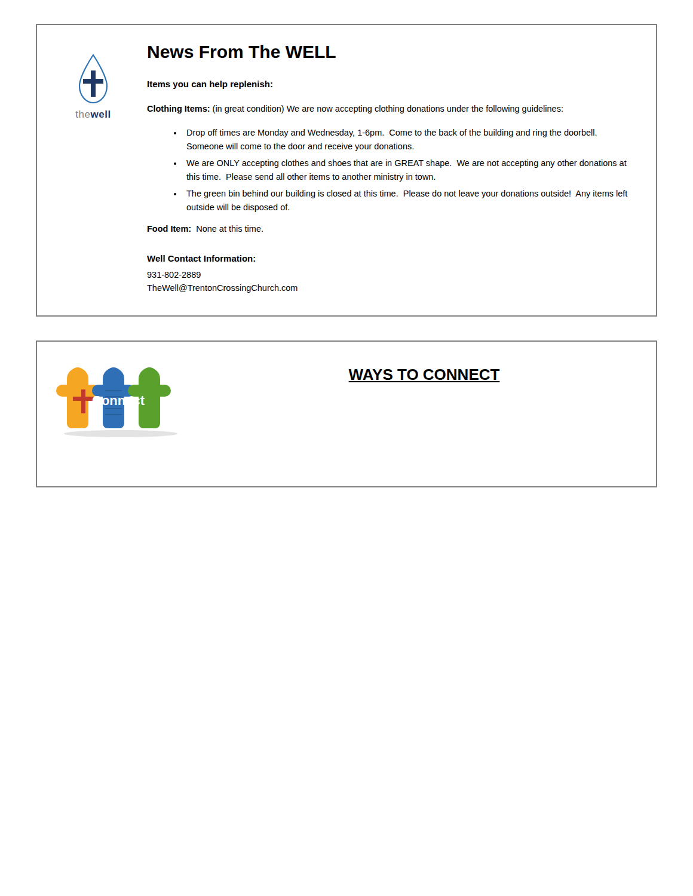the well
News From The WELL
Items you can help replenish:
Clothing Items: (in great condition) We are now accepting clothing donations under the following guidelines:
Drop off times are Monday and Wednesday, 1-6pm. Come to the back of the building and ring the doorbell. Someone will come to the door and receive your donations.
We are ONLY accepting clothes and shoes that are in GREAT shape. We are not accepting any other donations at this time. Please send all other items to another ministry in town.
The green bin behind our building is closed at this time. Please do not leave your donations outside! Any items left outside will be disposed of.
Food Item: None at this time.
Well Contact Information:
931-802-2889
TheWell@TrentonCrossingChurch.com
Connect
WAYS TO CONNECT